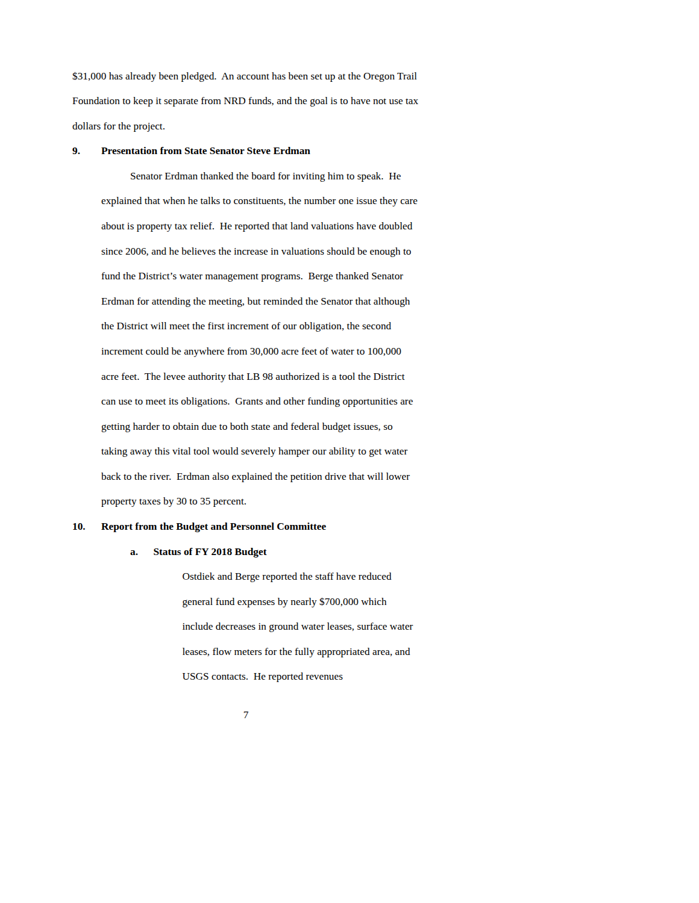$31,000 has already been pledged. An account has been set up at the Oregon Trail Foundation to keep it separate from NRD funds, and the goal is to have not use tax dollars for the project.
9. Presentation from State Senator Steve Erdman
Senator Erdman thanked the board for inviting him to speak. He explained that when he talks to constituents, the number one issue they care about is property tax relief. He reported that land valuations have doubled since 2006, and he believes the increase in valuations should be enough to fund the District’s water management programs. Berge thanked Senator Erdman for attending the meeting, but reminded the Senator that although the District will meet the first increment of our obligation, the second increment could be anywhere from 30,000 acre feet of water to 100,000 acre feet. The levee authority that LB 98 authorized is a tool the District can use to meet its obligations. Grants and other funding opportunities are getting harder to obtain due to both state and federal budget issues, so taking away this vital tool would severely hamper our ability to get water back to the river. Erdman also explained the petition drive that will lower property taxes by 30 to 35 percent.
10. Report from the Budget and Personnel Committee
a. Status of FY 2018 Budget
Ostdiek and Berge reported the staff have reduced general fund expenses by nearly $700,000 which include decreases in ground water leases, surface water leases, flow meters for the fully appropriated area, and USGS contacts. He reported revenues
7